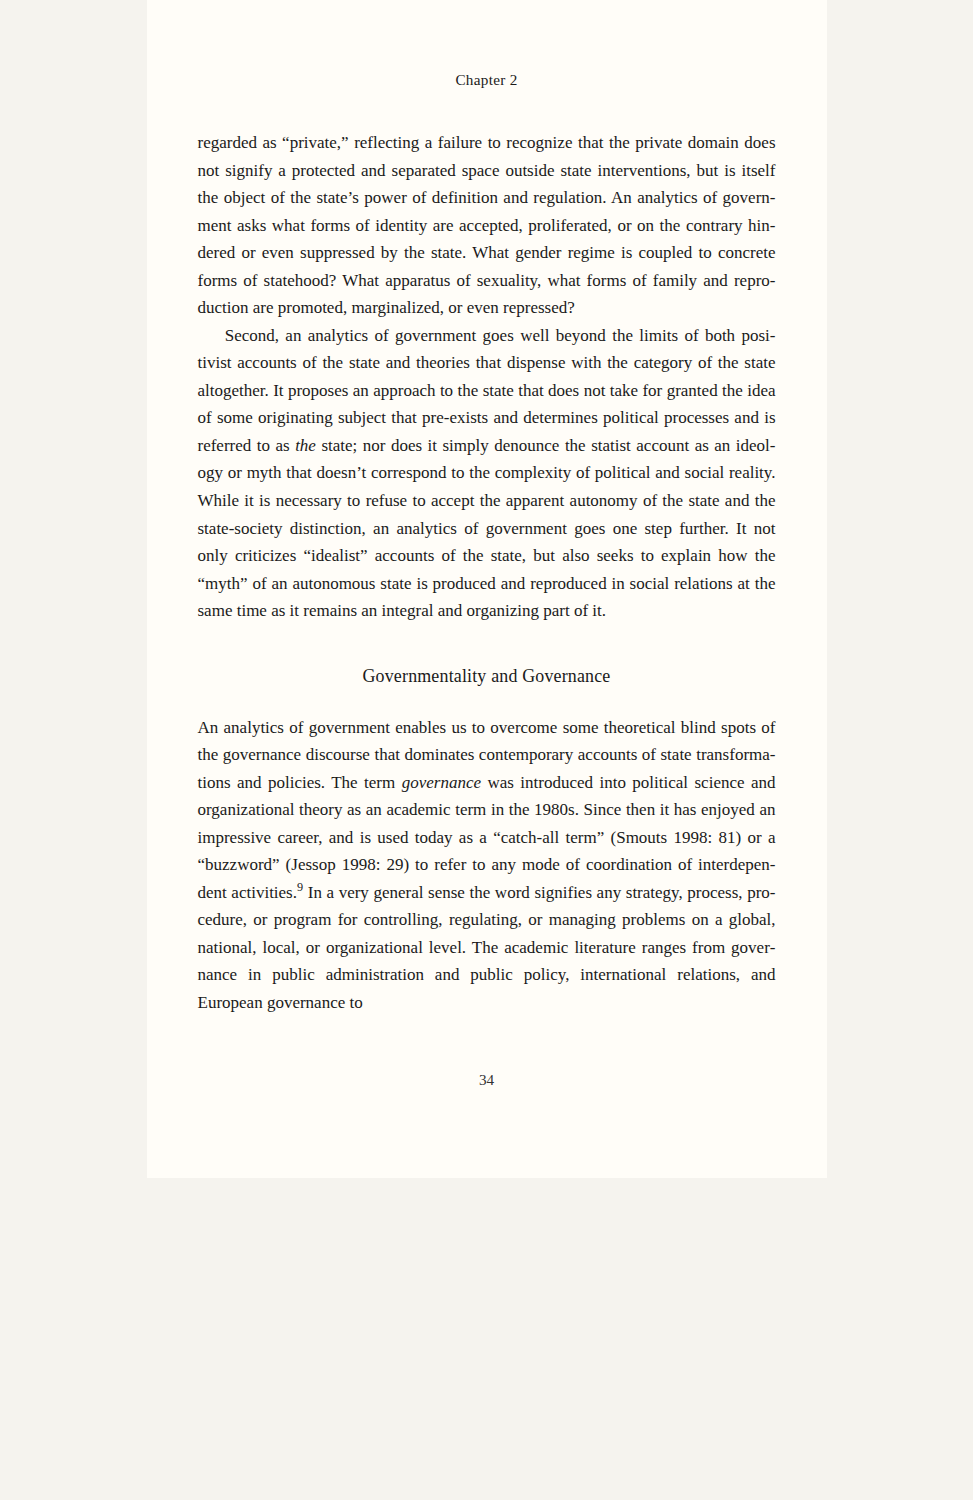Chapter 2
regarded as “private,” reflecting a failure to recognize that the private domain does not signify a protected and separated space outside state interventions, but is itself the object of the state’s power of definition and regulation. An analytics of government asks what forms of identity are accepted, proliferated, or on the contrary hindered or even suppressed by the state. What gender regime is coupled to concrete forms of statehood? What apparatus of sexuality, what forms of family and reproduction are promoted, marginalized, or even repressed?
Second, an analytics of government goes well beyond the limits of both positivist accounts of the state and theories that dispense with the category of the state altogether. It proposes an approach to the state that does not take for granted the idea of some originating subject that pre-exists and determines political processes and is referred to as the state; nor does it simply denounce the statist account as an ideology or myth that doesn’t correspond to the complexity of political and social reality. While it is necessary to refuse to accept the apparent autonomy of the state and the state-society distinction, an analytics of government goes one step further. It not only criticizes “idealist” accounts of the state, but also seeks to explain how the “myth” of an autonomous state is produced and reproduced in social relations at the same time as it remains an integral and organizing part of it.
Governmentality and Governance
An analytics of government enables us to overcome some theoretical blind spots of the governance discourse that dominates contemporary accounts of state transformations and policies. The term governance was introduced into political science and organizational theory as an academic term in the 1980s. Since then it has enjoyed an impressive career, and is used today as a “catch-all term” (Smouts 1998: 81) or a “buzzword” (Jessop 1998: 29) to refer to any mode of coordination of interdependent activities.9 In a very general sense the word signifies any strategy, process, procedure, or program for controlling, regulating, or managing problems on a global, national, local, or organizational level. The academic literature ranges from governance in public administration and public policy, international relations, and European governance to
34